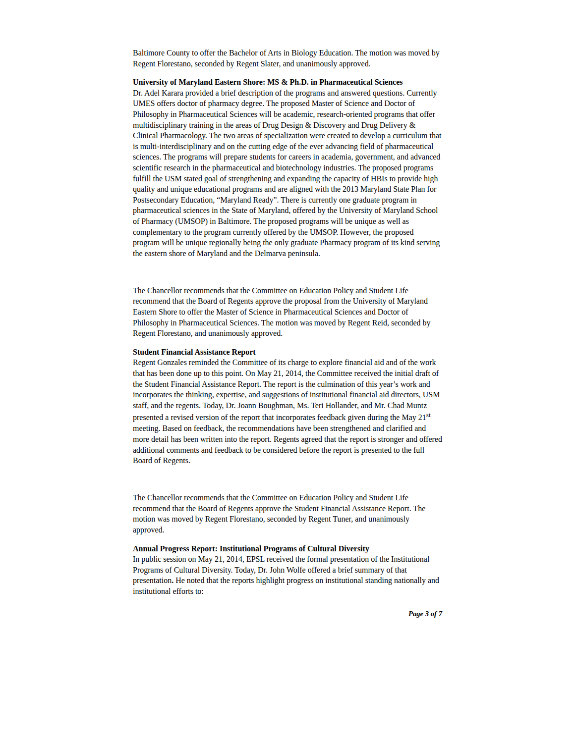Baltimore County to offer the Bachelor of Arts in Biology Education. The motion was moved by Regent Florestano, seconded by Regent Slater, and unanimously approved.
University of Maryland Eastern Shore: MS & Ph.D. in Pharmaceutical Sciences
Dr. Adel Karara provided a brief description of the programs and answered questions. Currently UMES offers doctor of pharmacy degree. The proposed Master of Science and Doctor of Philosophy in Pharmaceutical Sciences will be academic, research-oriented programs that offer multidisciplinary training in the areas of Drug Design & Discovery and Drug Delivery & Clinical Pharmacology. The two areas of specialization were created to develop a curriculum that is multi-interdisciplinary and on the cutting edge of the ever advancing field of pharmaceutical sciences. The programs will prepare students for careers in academia, government, and advanced scientific research in the pharmaceutical and biotechnology industries. The proposed programs fulfill the USM stated goal of strengthening and expanding the capacity of HBIs to provide high quality and unique educational programs and are aligned with the 2013 Maryland State Plan for Postsecondary Education, “Maryland Ready”. There is currently one graduate program in pharmaceutical sciences in the State of Maryland, offered by the University of Maryland School of Pharmacy (UMSOP) in Baltimore. The proposed programs will be unique as well as complementary to the program currently offered by the UMSOP. However, the proposed program will be unique regionally being the only graduate Pharmacy program of its kind serving the eastern shore of Maryland and the Delmarva peninsula.
The Chancellor recommends that the Committee on Education Policy and Student Life recommend that the Board of Regents approve the proposal from the University of Maryland Eastern Shore to offer the Master of Science in Pharmaceutical Sciences and Doctor of Philosophy in Pharmaceutical Sciences. The motion was moved by Regent Reid, seconded by Regent Florestano, and unanimously approved.
Student Financial Assistance Report
Regent Gonzales reminded the Committee of its charge to explore financial aid and of the work that has been done up to this point. On May 21, 2014, the Committee received the initial draft of the Student Financial Assistance Report. The report is the culmination of this year’s work and incorporates the thinking, expertise, and suggestions of institutional financial aid directors, USM staff, and the regents. Today, Dr. Joann Boughman, Ms. Teri Hollander, and Mr. Chad Muntz presented a revised version of the report that incorporates feedback given during the May 21st meeting. Based on feedback, the recommendations have been strengthened and clarified and more detail has been written into the report. Regents agreed that the report is stronger and offered additional comments and feedback to be considered before the report is presented to the full Board of Regents.
The Chancellor recommends that the Committee on Education Policy and Student Life recommend that the Board of Regents approve the Student Financial Assistance Report. The motion was moved by Regent Florestano, seconded by Regent Tuner, and unanimously approved.
Annual Progress Report: Institutional Programs of Cultural Diversity
In public session on May 21, 2014, EPSL received the formal presentation of the Institutional Programs of Cultural Diversity. Today, Dr. John Wolfe offered a brief summary of that presentation. He noted that the reports highlight progress on institutional standing nationally and institutional efforts to:
Page 3 of 7